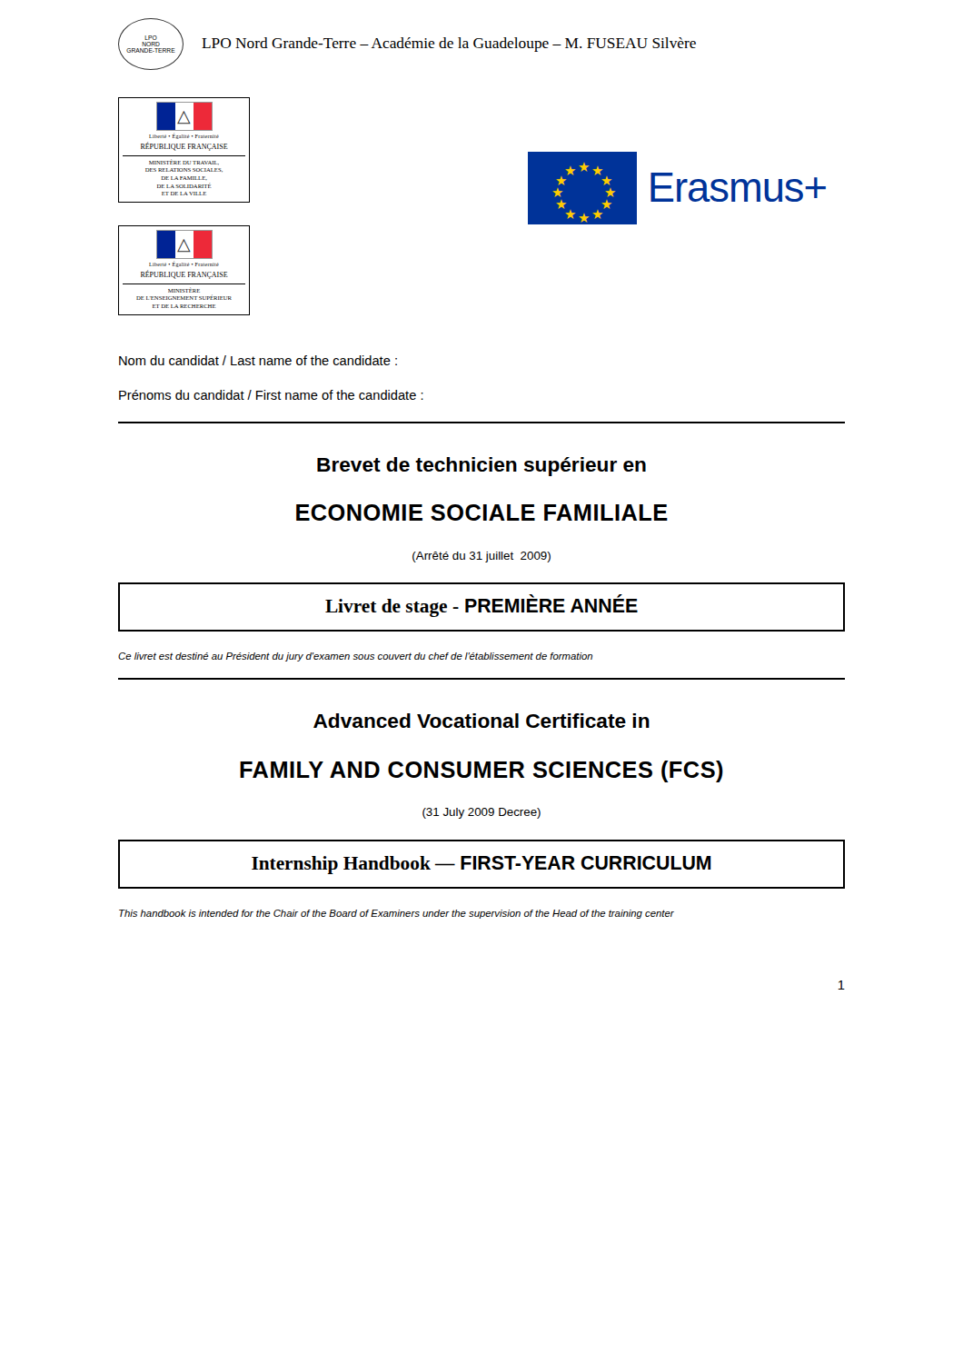LPO
NORD
GRANDE-TERRE
LPO Nord Grande-Terre – Académie de la Guadeloupe – M. FUSEAU Silvère
△
Liberté • Égalité • Fraternité
RÉPUBLIQUE FRANÇAISE
MINISTÈRE DU TRAVAIL,
DES RELATIONS SOCIALES,
DE LA FAMILLE,
DE LA SOLIDARITÉ
ET DE LA VILLE
△
Liberté • Égalité • Fraternité
RÉPUBLIQUE FRANÇAISE
MINISTÈRE
DE L'ENSEIGNEMENT SUPÉRIEUR
ET DE LA RECHERCHE
★ ★ ★ ★ ★ ★ ★ ★ ★ ★ ★ ★
Erasmus+
Nom du candidat / Last name of the candidate :
Prénoms du candidat / First name of the candidate :
Brevet de technicien supérieur en
ECONOMIE SOCIALE FAMILIALE
(Arrêté du 31 juillet 2009)
Livret de stage - PREMIÈRE ANNÉE
Ce livret est destiné au Président du jury d'examen sous couvert du chef de l'établissement de formation
Advanced Vocational Certificate in
FAMILY AND CONSUMER SCIENCES (FCS)
(31 July 2009 Decree)
Internship Handbook — FIRST-YEAR CURRICULUM
This handbook is intended for the Chair of the Board of Examiners under the supervision of the Head of the training center
1